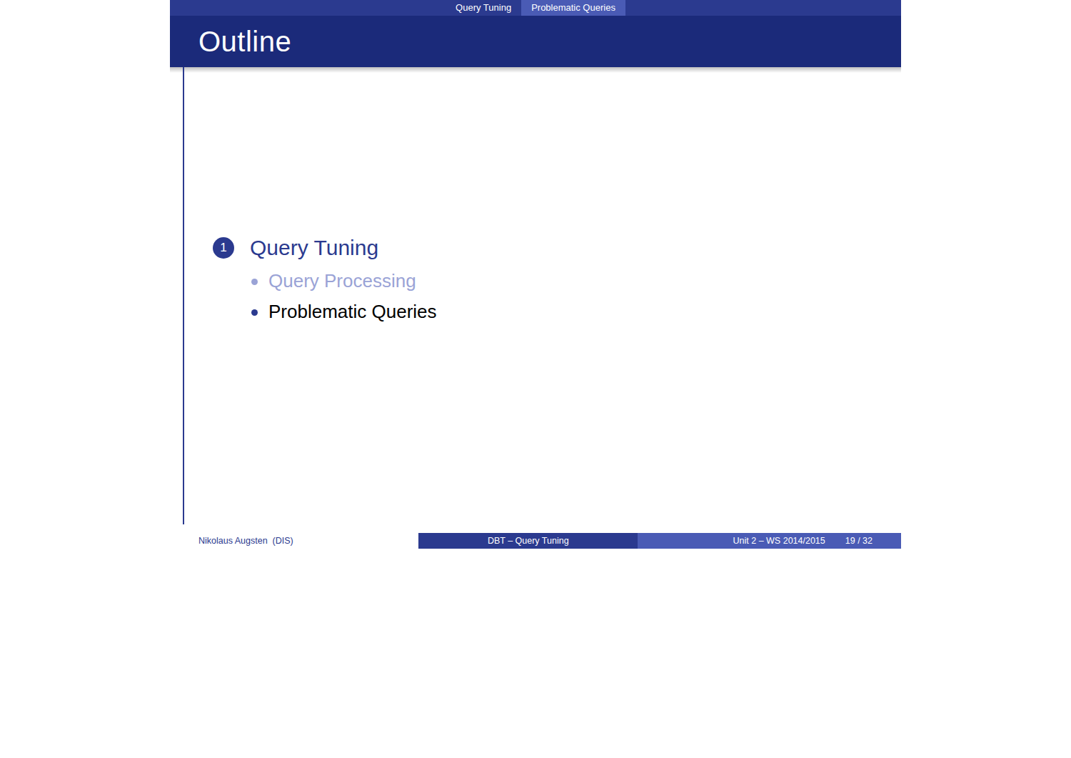Query Tuning Problematic Queries
Outline
1 Query Tuning
Query Processing
Problematic Queries
Nikolaus Augsten (DIS)
DBT – Query Tuning
Unit 2 – WS 2014/2015 19 / 32